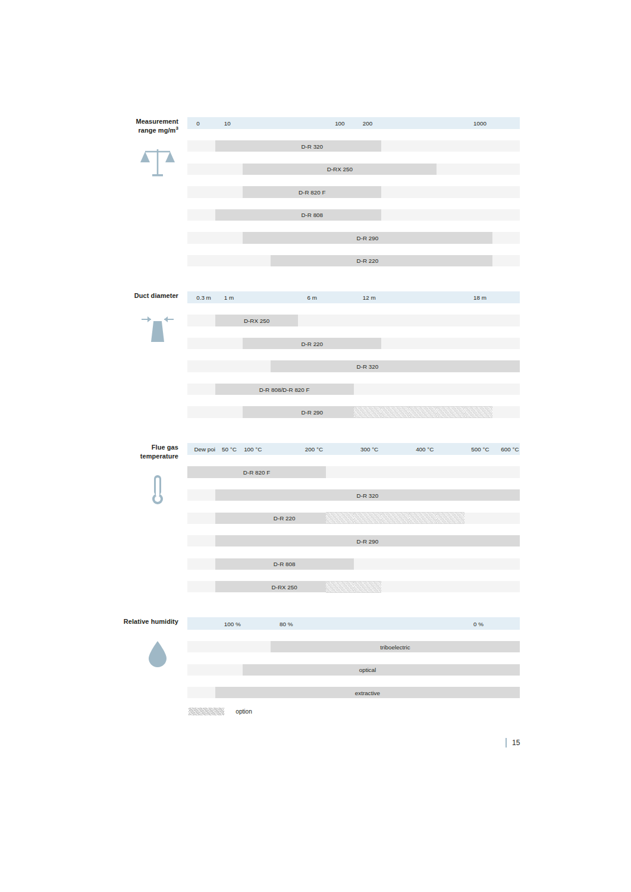Measurement
range mg/m3
| 0 | 10 | | | | 100 | 200 | | | | 1000 | |
| | | | | D-R 320 | | | | | | | |
| | | | | | D-RX 250 | | | | | | |
| | | | | D-R 820 F | | | | | | | |
| | | | | D-R 808 | | | | | | | |
| | | | | | | D-R 290 | | | | | |
| | | | | | | D-R 220 | | | | | |
Duct diameter
| 0.3 m | 1 m | | | 6 m | | 12 m | | | | 18 m | |
| | | D-RX 250 | | | | | | | | | |
| | | | | D-R 220 | | | | | | | |
| | | | | | | D-R 320 | | | | | |
| | | | D-R 808/D-R 820 F | | | | | | | | |
| | | | | D-R 290 | | | | | | | |
Flue gas
temperature
| Dew point | 50 °C | 100 °C | | 200 °C | | 300 °C | | 400 °C | | 500 °C | 600 °C |
| | | D-R 820 F | | | | | | | | | |
| | | | | | | D-R 320 | | | | | |
| | | | D-R 220 | | | | | | | | |
| | | | | | | D-R 290 | | | | | |
| | | | D-R 808 | | | | | | | | |
| | | | D-RX 250 | | | | | | | | |
Relative humidity
| | 100 % | | 80 % | | | | | | | 0 % | |
| | | | | | | | triboelectric | | | | |
| | | | | | | optical | | | | | |
| | | | | | | extractive | | | | | |
option
15